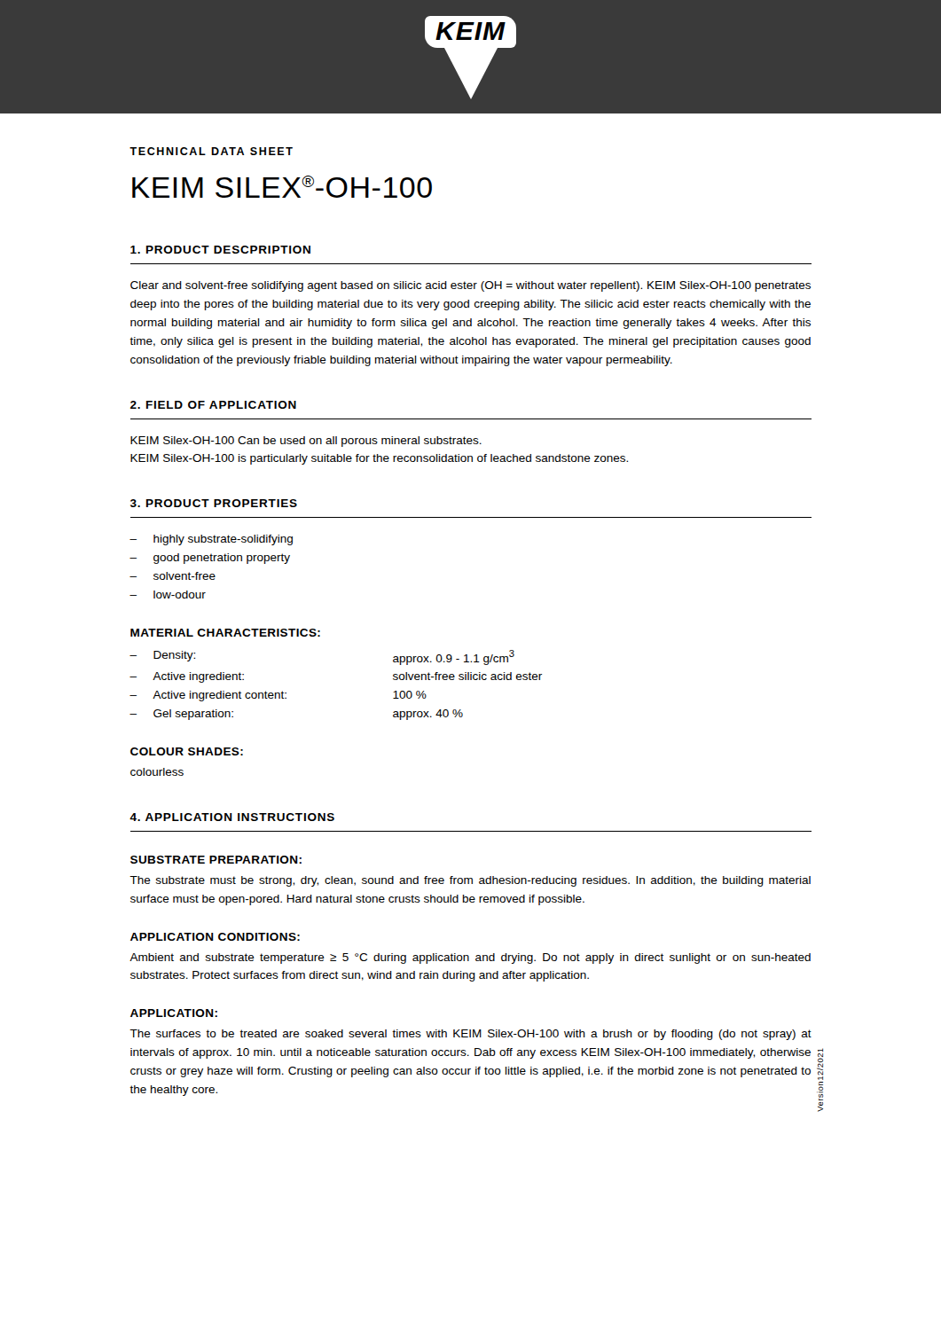KEIM
Technical Data Sheet
KEIM SILEX®-OH-100
1. Product Descpription
Clear and solvent-free solidifying agent based on silicic acid ester (OH = without water repellent). KEIM Silex-OH-100 penetrates deep into the pores of the building material due to its very good creeping ability. The silicic acid ester reacts chemically with the normal building material and air humidity to form silica gel and alcohol. The reaction time generally takes 4 weeks. After this time, only silica gel is present in the building material, the alcohol has evaporated. The mineral gel precipitation causes good consolidation of the previously friable building material without impairing the water vapour permeability.
2. Field of Application
KEIM Silex-OH-100 Can be used on all porous mineral substrates.
KEIM Silex-OH-100 is particularly suitable for the reconsolidation of leached sandstone zones.
3. Product Properties
highly substrate-solidifying
good penetration property
solvent-free
low-odour
Material Characteristics:
| – | Density: | approx. 0.9 - 1.1 g/cm 3 |
| – | Active ingredient: | solvent-free silicic acid ester |
| – | Active ingredient content: | 100 % |
| – | Gel separation: | approx. 40 % |
Colour Shades:
colourless
4. Application Instructions
Substrate Preparation:
The substrate must be strong, dry, clean, sound and free from adhesion-reducing residues. In addition, the building material surface must be open-pored. Hard natural stone crusts should be removed if possible.
Application Conditions:
Ambient and substrate temperature ≥ 5 °C during application and drying. Do not apply in direct sunlight or on sun-heated substrates. Protect surfaces from direct sun, wind and rain during and after application.
Application:
The surfaces to be treated are soaked several times with KEIM Silex-OH-100 with a brush or by flooding (do not spray) at intervals of approx. 10 min. until a noticeable saturation occurs. Dab off any excess KEIM Silex-OH-100 immediately, otherwise crusts or grey haze will form. Crusting or peeling can also occur if too little is applied, i.e. if the morbid zone is not penetrated to the healthy core.
Version 12/2021